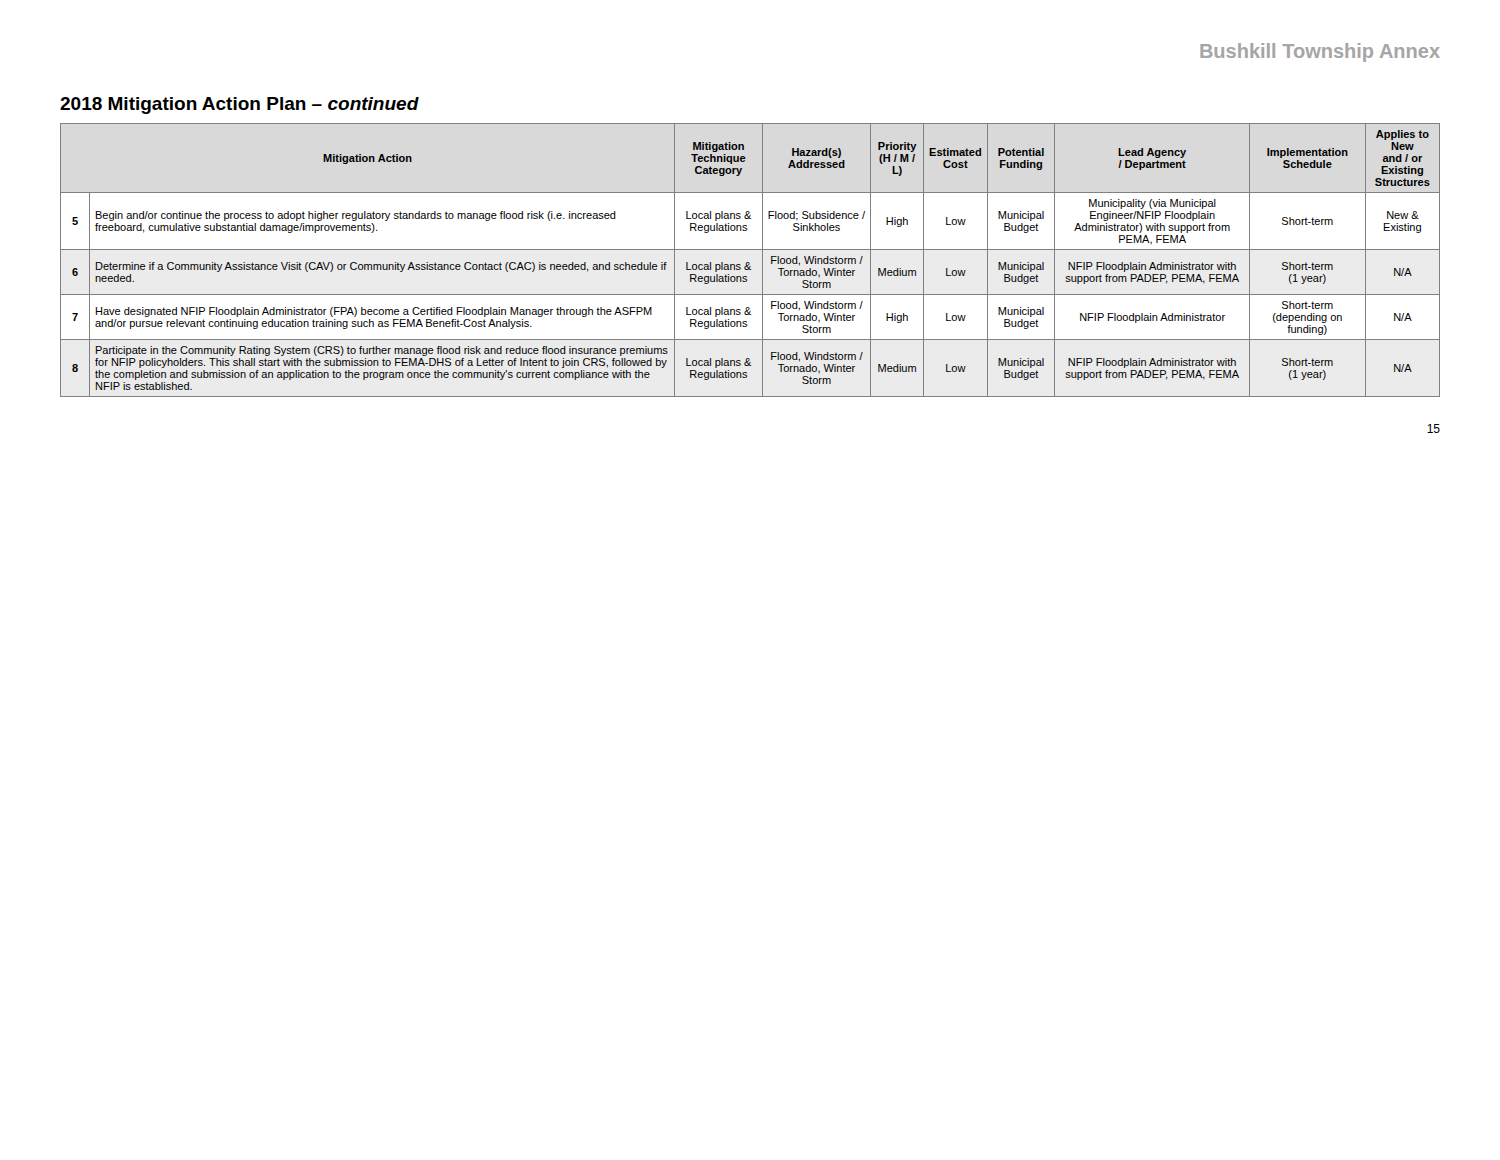Bushkill Township Annex
2018 Mitigation Action Plan – continued
| Mitigation Action | Mitigation Technique Category | Hazard(s) Addressed | Priority (H / M / L) | Estimated Cost | Potential Funding | Lead Agency / Department | Implementation Schedule | Applies to New and / or Existing Structures |
| --- | --- | --- | --- | --- | --- | --- | --- | --- |
| 5 | Begin and/or continue the process to adopt higher regulatory standards to manage flood risk (i.e. increased freeboard, cumulative substantial damage/improvements). | Local plans & Regulations | Flood; Subsidence / Sinkholes | High | Low | Municipal Budget | Municipality (via Municipal Engineer/NFIP Floodplain Administrator) with support from PEMA, FEMA | Short-term | New & Existing |
| 6 | Determine if a Community Assistance Visit (CAV) or Community Assistance Contact (CAC) is needed, and schedule if needed. | Local plans & Regulations | Flood, Windstorm / Tornado, Winter Storm | Medium | Low | Municipal Budget | NFIP Floodplain Administrator with support from PADEP, PEMA, FEMA | Short-term (1 year) | N/A |
| 7 | Have designated NFIP Floodplain Administrator (FPA) become a Certified Floodplain Manager through the ASFPM and/or pursue relevant continuing education training such as FEMA Benefit-Cost Analysis. | Local plans & Regulations | Flood, Windstorm / Tornado, Winter Storm | High | Low | Municipal Budget | NFIP Floodplain Administrator | Short-term (depending on funding) | N/A |
| 8 | Participate in the Community Rating System (CRS) to further manage flood risk and reduce flood insurance premiums for NFIP policyholders. This shall start with the submission to FEMA-DHS of a Letter of Intent to join CRS, followed by the completion and submission of an application to the program once the community's current compliance with the NFIP is established. | Local plans & Regulations | Flood, Windstorm / Tornado, Winter Storm | Medium | Low | Municipal Budget | NFIP Floodplain Administrator with support from PADEP, PEMA, FEMA | Short-term (1 year) | N/A |
15